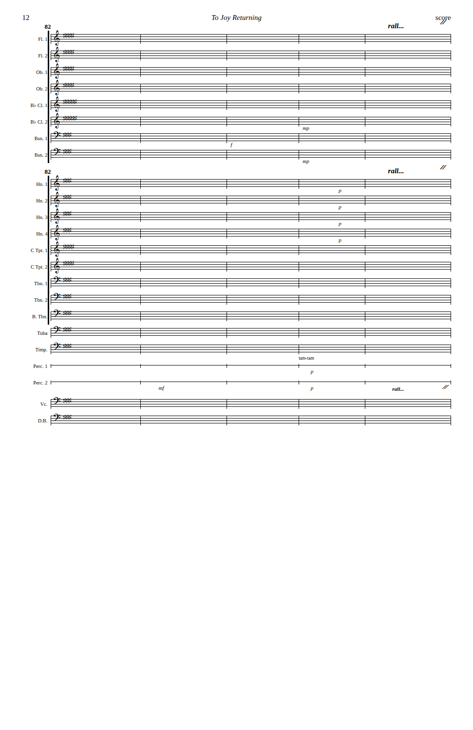12
To Joy Returning
score
82
rall...
𝄓
Fl. 1
𝄞 ♯♯♯♯
Fl. 2
𝄞 ♯♯♯♯
Ob. 1
𝄞 ♯♯♯♯
Ob. 2
𝄞 ♯♯♯♯
B♭ Cl. 1
𝄞 ♯♯♯♯♯
B♭ Cl. 2
𝄞 ♯♯♯♯♯
mp
Bsn. 1
𝄢 ♯♯♯
f
Bsn. 2
𝄢 ♯♯♯
mp
82
rall...
𝄓
Hn. 1
𝄞 ♯♯♯
p
Hn. 2
𝄞 ♯♯♯
p
Hn. 3
𝄞 ♯♯♯
p
Hn. 4
𝄞 ♯♯♯
p
C Tpt. 1
𝄞 ♯♯♯♯
C Tpt. 2
𝄞 ♯♯♯♯
Tbn. 1
𝄢 ♯♯♯
Tbn. 2
𝄢 ♯♯♯
B. Tbn.
𝄢 ♯♯♯
Tuba
𝄢 ♯♯♯
Timp.
𝄢 ♯♯♯
Perc. 1
tam-tam p
Perc. 2
mf p
Vc.
𝄢 ♯♯♯
rall... 𝄓
D.B.
𝄢 ♯♯♯
Orchestral score page 12 of “To Joy Returning.” Rehearsal measure 82 begins both systems. Upper system: Flutes 1–2, Oboes 1–2, B-flat Clarinets 1–2, Bassoons 1–2, with a rallentando and breath mark near the end of the system; dynamics mp in Clarinet 2 and Bassoon 2, f in Bassoon 1. Lower system: Horns 1–4 (each marked p), C Trumpets 1–2, Trombones 1–2, Bass Trombone, Tuba, Timpani, Percussion 1 (tam-tam, p), Percussion 2 (mf then p), Violoncello and Double Bass, also marked rallentando with a breath mark.